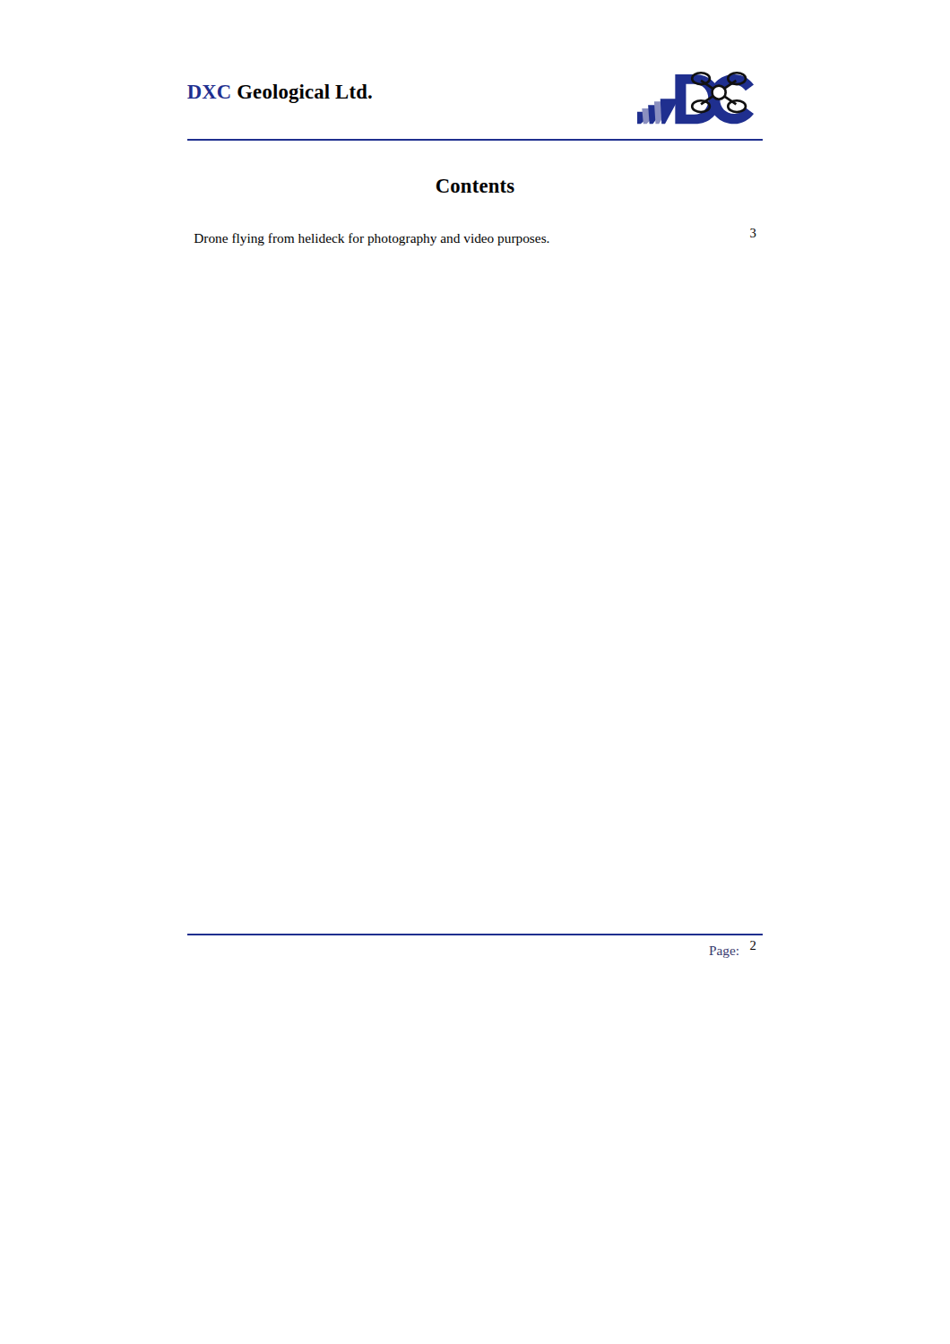DXC Geological Ltd.
Contents
Drone flying from helideck for photography and video purposes. 3
Page: 2